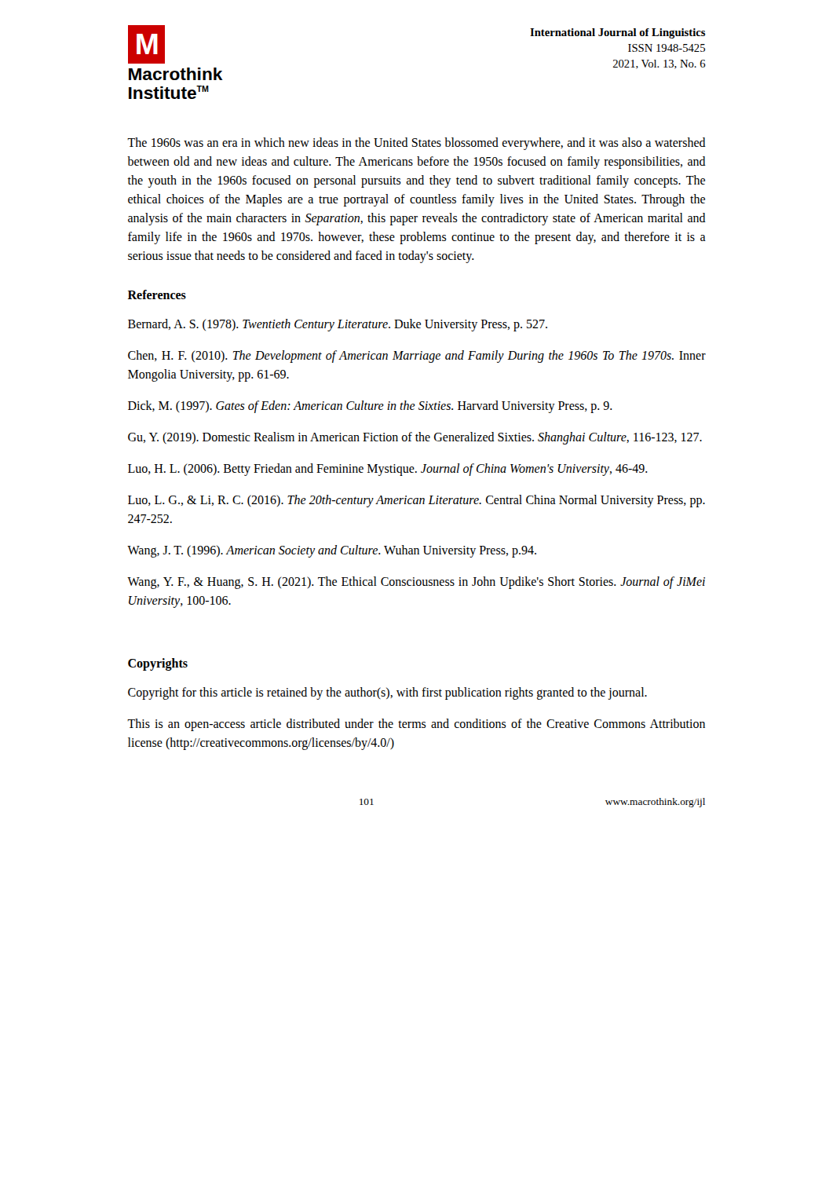M
Macrothink
InstituteTM
International Journal of Linguistics
ISSN 1948-5425
2021, Vol. 13, No. 6
The 1960s was an era in which new ideas in the United States blossomed everywhere, and it was also a watershed between old and new ideas and culture. The Americans before the 1950s focused on family responsibilities, and the youth in the 1960s focused on personal pursuits and they tend to subvert traditional family concepts. The ethical choices of the Maples are a true portrayal of countless family lives in the United States. Through the analysis of the main characters in Separation, this paper reveals the contradictory state of American marital and family life in the 1960s and 1970s. however, these problems continue to the present day, and therefore it is a serious issue that needs to be considered and faced in today's society.
References
Bernard, A. S. (1978). Twentieth Century Literature. Duke University Press, p. 527.
Chen, H. F. (2010). The Development of American Marriage and Family During the 1960s To The 1970s. Inner Mongolia University, pp. 61-69.
Dick, M. (1997). Gates of Eden: American Culture in the Sixties. Harvard University Press, p. 9.
Gu, Y. (2019). Domestic Realism in American Fiction of the Generalized Sixties. Shanghai Culture, 116-123, 127.
Luo, H. L. (2006). Betty Friedan and Feminine Mystique. Journal of China Women's University, 46-49.
Luo, L. G., & Li, R. C. (2016). The 20th-century American Literature. Central China Normal University Press, pp. 247-252.
Wang, J. T. (1996). American Society and Culture. Wuhan University Press, p.94.
Wang, Y. F., & Huang, S. H. (2021). The Ethical Consciousness in John Updike's Short Stories. Journal of JiMei University, 100-106.
Copyrights
Copyright for this article is retained by the author(s), with first publication rights granted to the journal.
This is an open-access article distributed under the terms and conditions of the Creative Commons Attribution license (http://creativecommons.org/licenses/by/4.0/)
101
www.macrothink.org/ijl